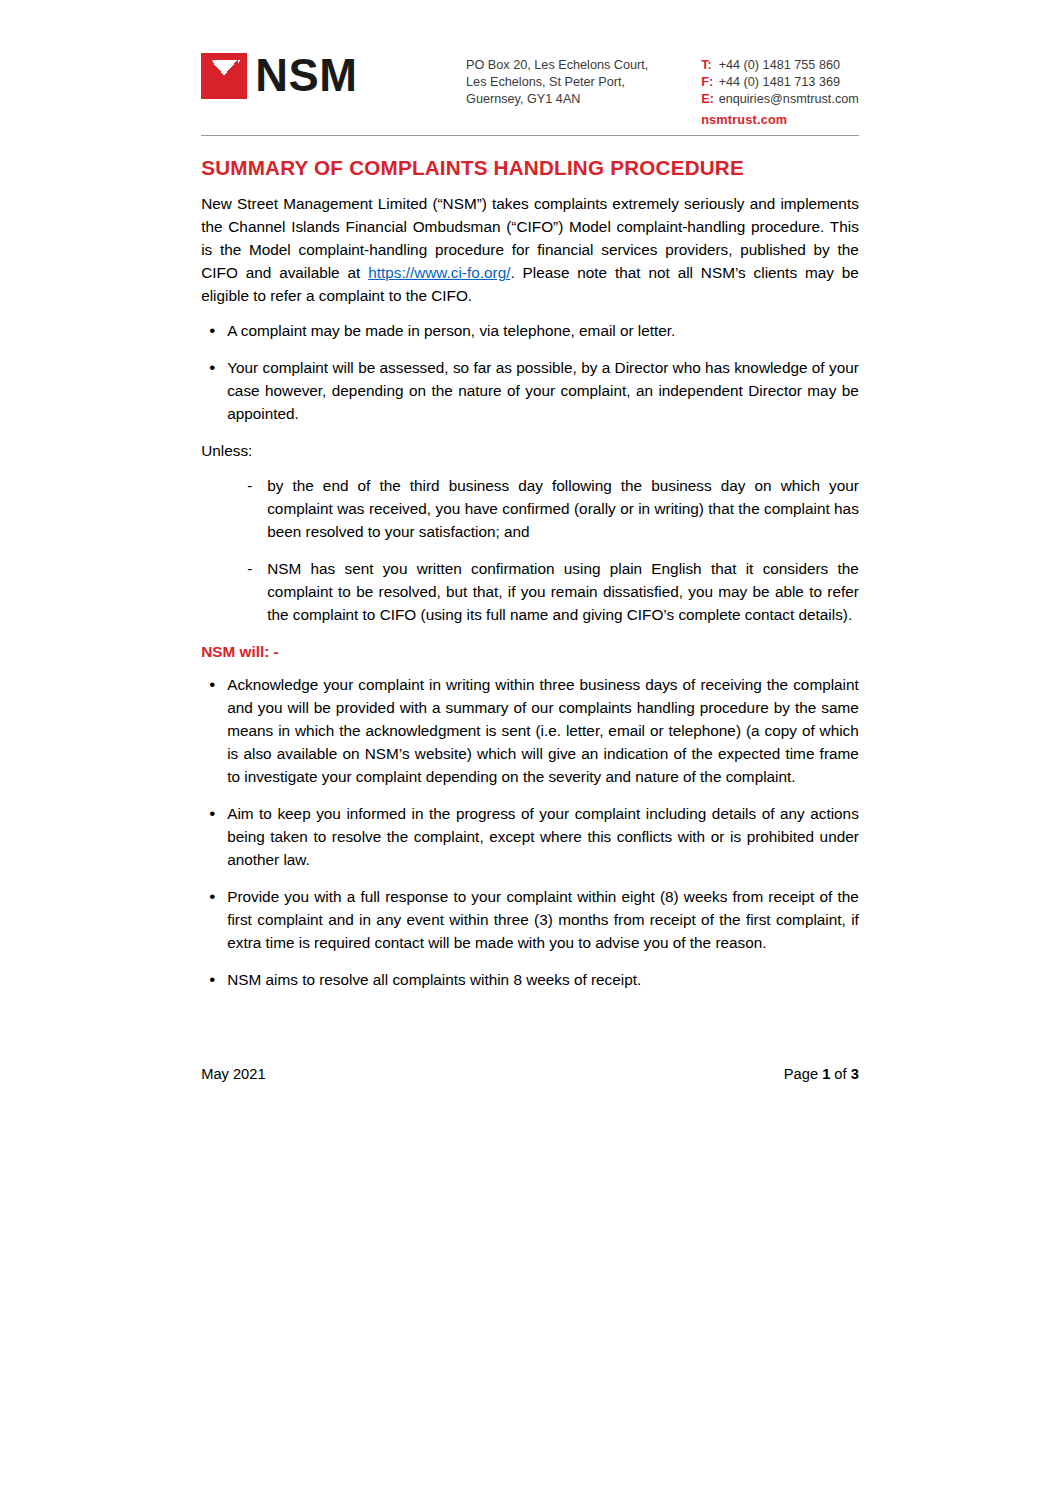NSM
PO Box 20, Les Echelons Court,
Les Echelons, St Peter Port,
Guernsey, GY1 4AN
T: +44 (0) 1481 755 860
F: +44 (0) 1481 713 369
E: enquiries@nsmtrust.com
nsmtrust.com
SUMMARY OF COMPLAINTS HANDLING PROCEDURE
New Street Management Limited (“NSM”) takes complaints extremely seriously and implements the Channel Islands Financial Ombudsman (“CIFO”) Model complaint-handling procedure. This is the Model complaint-handling procedure for financial services providers, published by the CIFO and available at https://www.ci-fo.org/. Please note that not all NSM’s clients may be eligible to refer a complaint to the CIFO.
A complaint may be made in person, via telephone, email or letter.
Your complaint will be assessed, so far as possible, by a Director who has knowledge of your case however, depending on the nature of your complaint, an independent Director may be appointed.
Unless:
by the end of the third business day following the business day on which your complaint was received, you have confirmed (orally or in writing) that the complaint has been resolved to your satisfaction; and
NSM has sent you written confirmation using plain English that it considers the complaint to be resolved, but that, if you remain dissatisfied, you may be able to refer the complaint to CIFO (using its full name and giving CIFO’s complete contact details).
NSM will: -
Acknowledge your complaint in writing within three business days of receiving the complaint and you will be provided with a summary of our complaints handling procedure by the same means in which the acknowledgment is sent (i.e. letter, email or telephone) (a copy of which is also available on NSM’s website) which will give an indication of the expected time frame to investigate your complaint depending on the severity and nature of the complaint.
Aim to keep you informed in the progress of your complaint including details of any actions being taken to resolve the complaint, except where this conflicts with or is prohibited under another law.
Provide you with a full response to your complaint within eight (8) weeks from receipt of the first complaint and in any event within three (3) months from receipt of the first complaint, if extra time is required contact will be made with you to advise you of the reason.
NSM aims to resolve all complaints within 8 weeks of receipt.
May 2021
Page 1 of 3